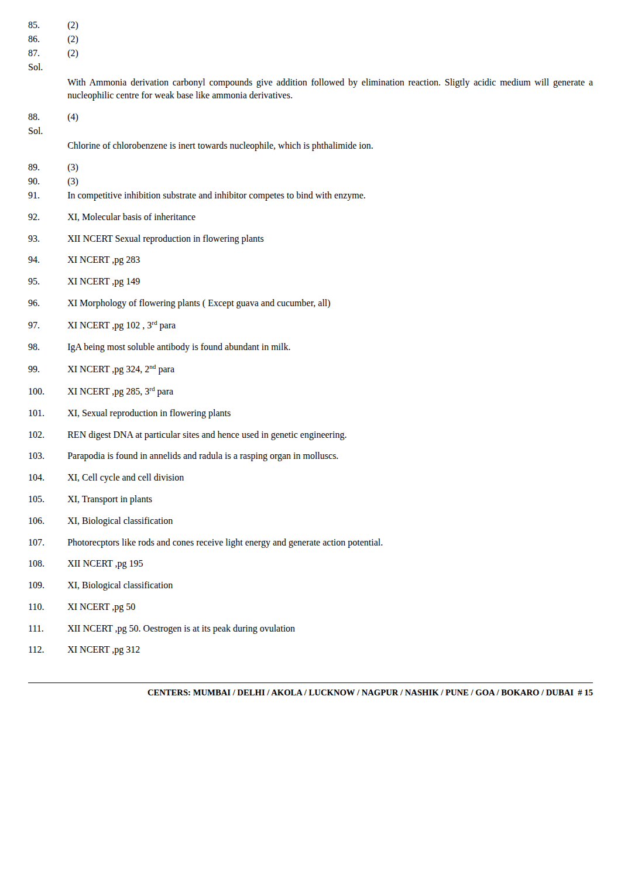85.(2)
86.(2)
87.(2)
Sol.
With Ammonia derivation carbonyl compounds give addition followed by elimination reaction. Sligtly acidic medium will generate a nucleophilic centre for weak base like ammonia derivatives.
88.(4)
Sol.
Chlorine of chlorobenzene is inert towards nucleophile, which is phthalimide ion.
89.(3)
90.(3)
91. In competitive inhibition substrate and inhibitor competes to bind with enzyme.
92. XI, Molecular basis of inheritance
93. XII NCERT Sexual reproduction in flowering plants
94. XI NCERT ,pg 283
95. XI NCERT ,pg 149
96. XI Morphology of flowering plants ( Except guava and cucumber, all)
97. XI NCERT ,pg 102 , 3rd para
98. IgA being most soluble antibody is found abundant in milk.
99. XI NCERT ,pg 324, 2nd para
100. XI NCERT ,pg 285, 3rd para
101. XI, Sexual reproduction in flowering plants
102. REN digest DNA at particular sites and hence used in genetic engineering.
103. Parapodia is found in annelids and radula is a rasping organ in molluscs.
104. XI, Cell cycle and cell division
105. XI, Transport in plants
106. XI, Biological classification
107. Photorecptors like rods and cones receive light energy and generate action potential.
108. XII NCERT ,pg 195
109. XI, Biological classification
110. XI NCERT ,pg 50
111. XII NCERT ,pg 50. Oestrogen is at its peak during ovulation
112. XI NCERT ,pg 312
CENTERS: MUMBAI / DELHI / AKOLA / LUCKNOW / NAGPUR / NASHIK / PUNE / GOA / BOKARO / DUBAI # 15